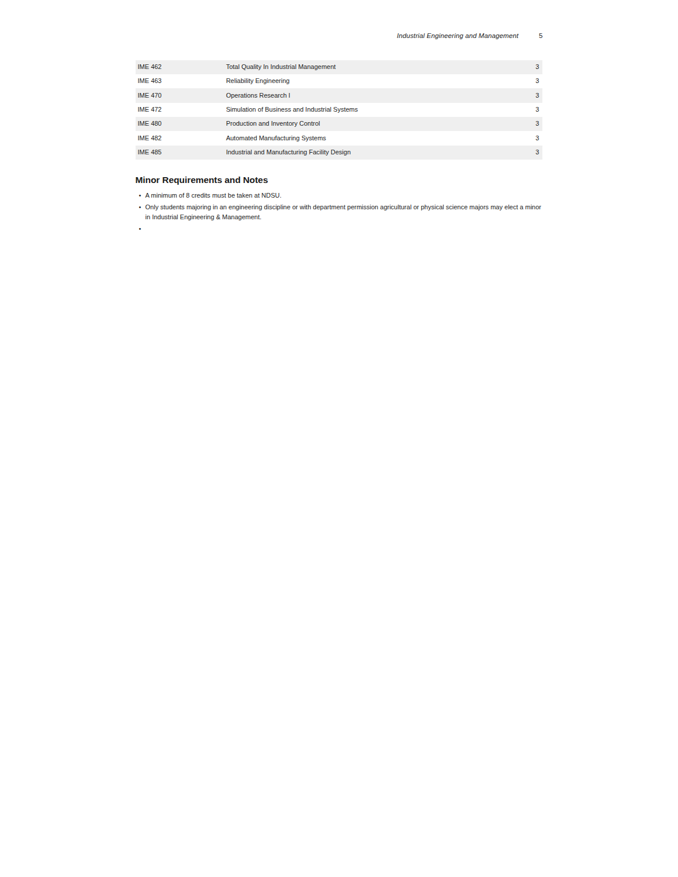Industrial Engineering and Management 5
| IME 462 | Total Quality In Industrial Management | 3 |
| IME 463 | Reliability Engineering | 3 |
| IME 470 | Operations Research I | 3 |
| IME 472 | Simulation of Business and Industrial Systems | 3 |
| IME 480 | Production and Inventory Control | 3 |
| IME 482 | Automated Manufacturing Systems | 3 |
| IME 485 | Industrial and Manufacturing Facility Design | 3 |
Minor Requirements and Notes
A minimum of 8 credits must be taken at NDSU.
Only students majoring in an engineering discipline or with department permission agricultural or physical science majors may elect a minor in Industrial Engineering & Management.